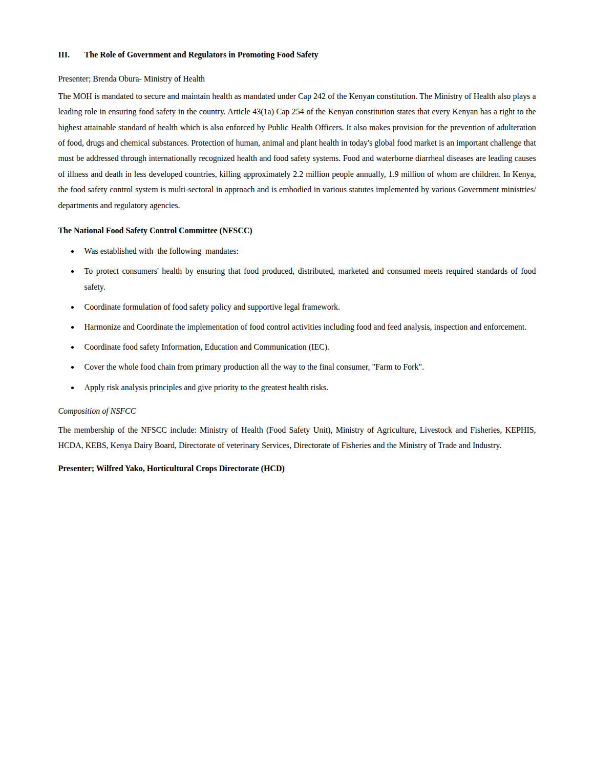III. The Role of Government and Regulators in Promoting Food Safety
Presenter; Brenda Obura- Ministry of Health
The MOH is mandated to secure and maintain health as mandated under Cap 242 of the Kenyan constitution. The Ministry of Health also plays a leading role in ensuring food safety in the country. Article 43(1a) Cap 254 of the Kenyan constitution states that every Kenyan has a right to the highest attainable standard of health which is also enforced by Public Health Officers. It also makes provision for the prevention of adulteration of food, drugs and chemical substances. Protection of human, animal and plant health in today's global food market is an important challenge that must be addressed through internationally recognized health and food safety systems. Food and waterborne diarrheal diseases are leading causes of illness and death in less developed countries, killing approximately 2.2 million people annually, 1.9 million of whom are children. In Kenya, the food safety control system is multi-sectoral in approach and is embodied in various statutes implemented by various Government ministries/ departments and regulatory agencies.
The National Food Safety Control Committee (NFSCC)
Was established with the following mandates:
To protect consumers' health by ensuring that food produced, distributed, marketed and consumed meets required standards of food safety.
Coordinate formulation of food safety policy and supportive legal framework.
Harmonize and Coordinate the implementation of food control activities including food and feed analysis, inspection and enforcement.
Coordinate food safety Information, Education and Communication (IEC).
Cover the whole food chain from primary production all the way to the final consumer, "Farm to Fork".
Apply risk analysis principles and give priority to the greatest health risks.
Composition of NSFCC
The membership of the NFSCC include: Ministry of Health (Food Safety Unit), Ministry of Agriculture, Livestock and Fisheries, KEPHIS, HCDA, KEBS, Kenya Dairy Board, Directorate of veterinary Services, Directorate of Fisheries and the Ministry of Trade and Industry.
Presenter; Wilfred Yako, Horticultural Crops Directorate (HCD)